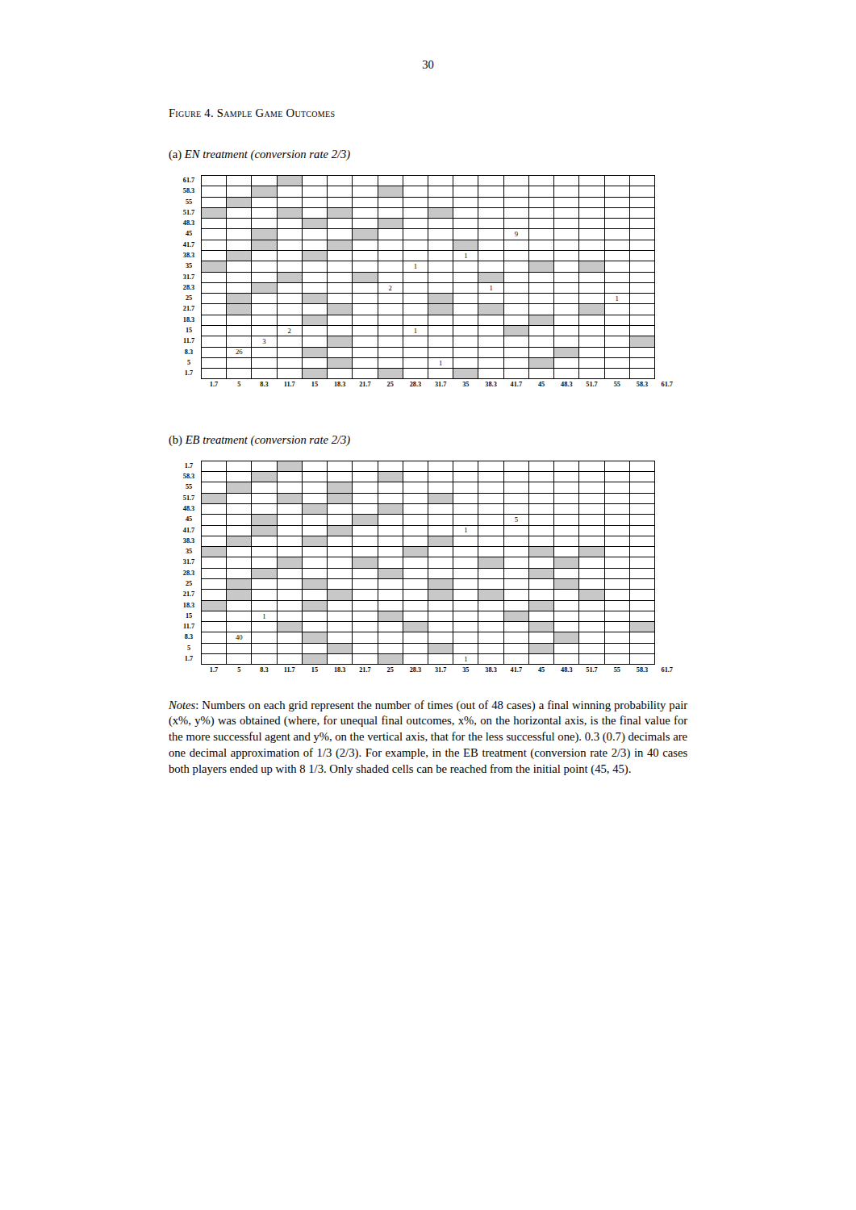30
Figure 4. Sample Game Outcomes
(a) EN treatment (conversion rate 2/3)
| 61.7 | | | | | | | | | | | | | | | | | | |
| 58.3 | | | | | | | | | | | | | | | | | | |
| 55 | | | | | | | | | | | | | | | | | | |
| 51.7 | | | | | | | | | | | | | | | | | | |
| 48.3 | | | | | | | | | | | | | | | | | | |
| 45 | | | | | | | | | | | | | 9 | | | | | |
| 41.7 | | | | | | | | | | | | | | | | | | |
| 38.3 | | | | | | | | | | | 1 | | | | | | | |
| 35 | | | | | | | | | 1 | | | | | | | | | |
| 31.7 | | | | | | | | | | | | | | | | | | |
| 28.3 | | | | | | | | 2 | | | | 1 | | | | | | |
| 25 | | | | | | | | | | | | | | | | | 1 | |
| 21.7 | | | | | | | | | | | | | | | | | | |
| 18.3 | | | | | | | | | | | | | | | | | | |
| 15 | | | | 2 | | | | | 1 | | | | | | | | | |
| 11.7 | | | 3 | | | | | | | | | | | | | | | |
| 8.3 | | 26 | | | | | | | | | | | | | | | | |
| 5 | | | | | | | | | | 1 | | | | | | | | |
| 1.7 | | | | | | | | | | | | | | | | | | |
| | 1.7 | 5 | 8.3 | 11.7 | 15 | 18.3 | 21.7 | 25 | 28.3 | 31.7 | 35 | 38.3 | 41.7 | 45 | 48.3 | 51.7 | 55 | 58.3 | 61.7 |
(b) EB treatment (conversion rate 2/3)
| 1.7 | | | | | | | | | | | | | | | | | | |
| 58.3 | | | | | | | | | | | | | | | | | | |
| 55 | | | | | | | | | | | | | | | | | | |
| 51.7 | | | | | | | | | | | | | | | | | | |
| 48.3 | | | | | | | | | | | | | | | | | | |
| 45 | | | | | | | | | | | | | 5 | | | | | |
| 41.7 | | | | | | | | | | | 1 | | | | | | | |
| 38.3 | | | | | | | | | | | | | | | | | | |
| 35 | | | | | | | | | | | | | | | | | | |
| 31.7 | | | | | | | | | | | | | | | | | | |
| 28.3 | | | | | | | | | | | | | | | | | | |
| 25 | | | | | | | | | | | | | | | | | | |
| 21.7 | | | | | | | | | | | | | | | | | | |
| 18.3 | | | | | | | | | | | | | | | | | | |
| 15 | | | 1 | | | | | | | | | | | | | | | |
| 11.7 | | | | | | | | | | | | | | | | | | |
| 8.3 | | 40 | | | | | | | | | | | | | | | | |
| 5 | | | | | | | | | | | | | | | | | | |
| 1.7 | | | | | | | | | | | 1 | | | | | | | |
| | 1.7 | 5 | 8.3 | 11.7 | 15 | 18.3 | 21.7 | 25 | 28.3 | 31.7 | 35 | 38.3 | 41.7 | 45 | 48.3 | 51.7 | 55 | 58.3 | 61.7 |
Notes: Numbers on each grid represent the number of times (out of 48 cases) a final winning probability pair (x%, y%) was obtained (where, for unequal final outcomes, x%, on the horizontal axis, is the final value for the more successful agent and y%, on the vertical axis, that for the less successful one). 0.3 (0.7) decimals are one decimal approximation of 1/3 (2/3). For example, in the EB treatment (conversion rate 2/3) in 40 cases both players ended up with 8 1/3. Only shaded cells can be reached from the initial point (45, 45).